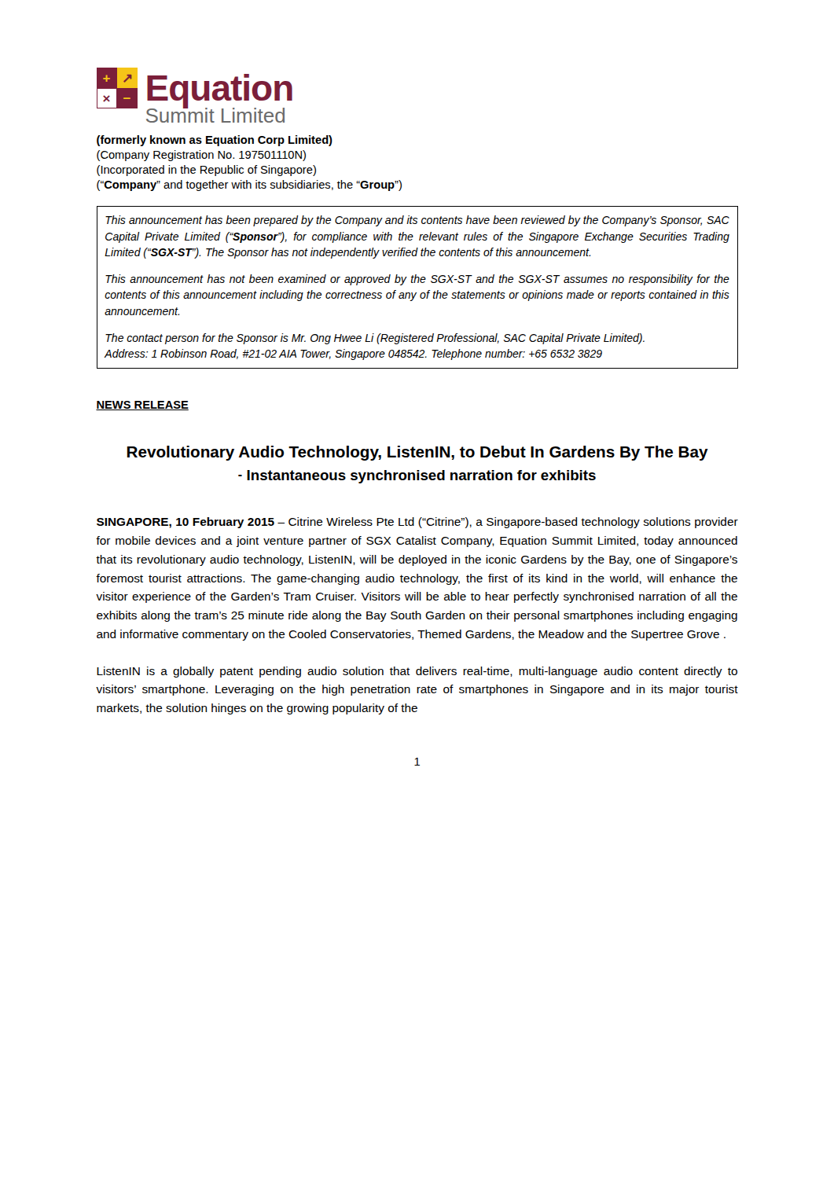+ ↗ × −
Equation
Summit Limited
(formerly known as Equation Corp Limited)
(Company Registration No. 197501110N)
(Incorporated in the Republic of Singapore)
(“Company” and together with its subsidiaries, the “Group”)
This announcement has been prepared by the Company and its contents have been reviewed by the Company’s Sponsor, SAC Capital Private Limited (“Sponsor”), for compliance with the relevant rules of the Singapore Exchange Securities Trading Limited (“SGX-ST”). The Sponsor has not independently verified the contents of this announcement.
This announcement has not been examined or approved by the SGX-ST and the SGX-ST assumes no responsibility for the contents of this announcement including the correctness of any of the statements or opinions made or reports contained in this announcement.
The contact person for the Sponsor is Mr. Ong Hwee Li (Registered Professional, SAC Capital Private Limited).
Address: 1 Robinson Road, #21-02 AIA Tower, Singapore 048542. Telephone number: +65 6532 3829
NEWS RELEASE
Revolutionary Audio Technology, ListenIN, to Debut In Gardens By The Bay
-Instantaneous synchronised narration for exhibits
SINGAPORE, 10 February 2015 – Citrine Wireless Pte Ltd (“Citrine”), a Singapore-based technology solutions provider for mobile devices and a joint venture partner of SGX Catalist Company, Equation Summit Limited, today announced that its revolutionary audio technology, ListenIN, will be deployed in the iconic Gardens by the Bay, one of Singapore’s foremost tourist attractions. The game-changing audio technology, the first of its kind in the world, will enhance the visitor experience of the Garden’s Tram Cruiser. Visitors will be able to hear perfectly synchronised narration of all the exhibits along the tram’s 25 minute ride along the Bay South Garden on their personal smartphones including engaging and informative commentary on the Cooled Conservatories, Themed Gardens, the Meadow and the Supertree Grove .
ListenIN is a globally patent pending audio solution that delivers real-time, multi-language audio content directly to visitors’ smartphone. Leveraging on the high penetration rate of smartphones in Singapore and in its major tourist markets, the solution hinges on the growing popularity of the
1